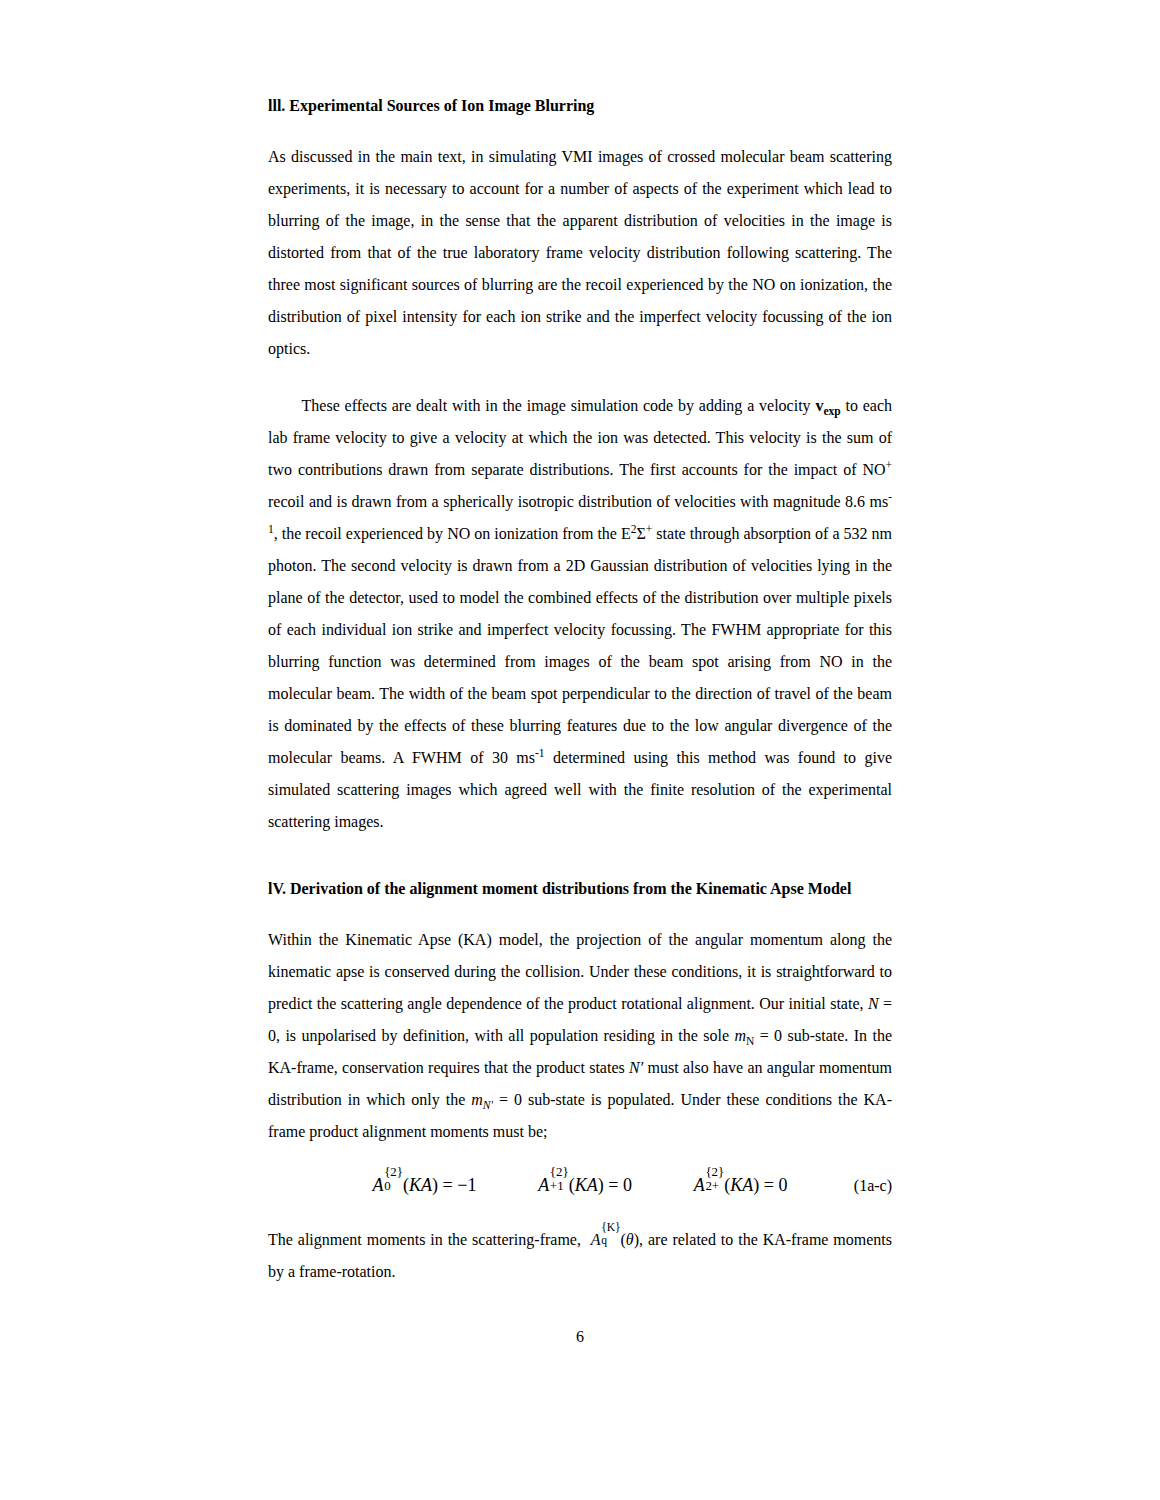lll. Experimental Sources of Ion Image Blurring
As discussed in the main text, in simulating VMI images of crossed molecular beam scattering experiments, it is necessary to account for a number of aspects of the experiment which lead to blurring of the image, in the sense that the apparent distribution of velocities in the image is distorted from that of the true laboratory frame velocity distribution following scattering. The three most significant sources of blurring are the recoil experienced by the NO on ionization, the distribution of pixel intensity for each ion strike and the imperfect velocity focussing of the ion optics.
These effects are dealt with in the image simulation code by adding a velocity vexp to each lab frame velocity to give a velocity at which the ion was detected. This velocity is the sum of two contributions drawn from separate distributions. The first accounts for the impact of NO+ recoil and is drawn from a spherically isotropic distribution of velocities with magnitude 8.6 ms-1, the recoil experienced by NO on ionization from the E2Σ+ state through absorption of a 532 nm photon. The second velocity is drawn from a 2D Gaussian distribution of velocities lying in the plane of the detector, used to model the combined effects of the distribution over multiple pixels of each individual ion strike and imperfect velocity focussing. The FWHM appropriate for this blurring function was determined from images of the beam spot arising from NO in the molecular beam. The width of the beam spot perpendicular to the direction of travel of the beam is dominated by the effects of these blurring features due to the low angular divergence of the molecular beams. A FWHM of 30 ms-1 determined using this method was found to give simulated scattering images which agreed well with the finite resolution of the experimental scattering images.
lV. Derivation of the alignment moment distributions from the Kinematic Apse Model
Within the Kinematic Apse (KA) model, the projection of the angular momentum along the kinematic apse is conserved during the collision. Under these conditions, it is straightforward to predict the scattering angle dependence of the product rotational alignment. Our initial state, N = 0, is unpolarised by definition, with all population residing in the sole mN = 0 sub-state. In the KA-frame, conservation requires that the product states N′ must also have an angular momentum distribution in which only the mN′ = 0 sub-state is populated. Under these conditions the KA-frame product alignment moments must be;
A{2}0(KA) = −1 A{2}+1(KA) = 0 A{2}2+(KA) = 0 (1a-c)
The alignment moments in the scattering-frame, A{K}q(θ), are related to the KA-frame moments by a frame-rotation.
6